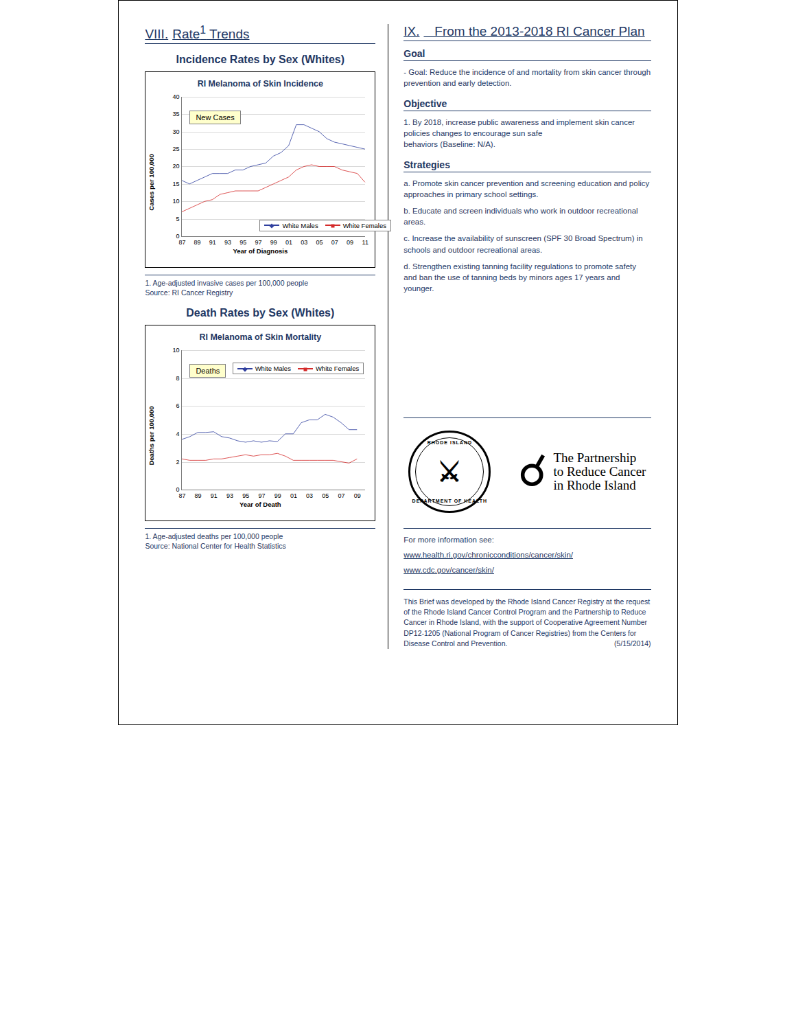VIII. Rate1 Trends
Incidence Rates by Sex (Whites)
RI Melanoma of Skin Incidence
Cases per 100,000
40
35
30
25
20
15
10
5
0
87
89
91
93
95
97
99
01
03
05
07
09
11
New Cases
White Males White Females
Year of Diagnosis
1. Age-adjusted invasive cases per 100,000 people
Source: RI Cancer Registry
Death Rates by Sex (Whites)
RI Melanoma of Skin Mortality
Deaths per 100,000
10
8
6
4
2
0
87
89
91
93
95
97
99
01
03
05
07
09
Deaths
White Males White Females
Year of Death
1. Age-adjusted deaths per 100,000 people
Source: National Center for Health Statistics
IX. From the 2013-2018 RI Cancer Plan
Goal
- Goal: Reduce the incidence of and mortality from skin cancer through prevention and early detection.
Objective
1. By 2018, increase public awareness and implement skin cancer policies changes to encourage sun safe
behaviors (Baseline: N/A).
Strategies
a. Promote skin cancer prevention and screening education and policy approaches in primary school settings.
b. Educate and screen individuals who work in outdoor recreational areas.
c. Increase the availability of sunscreen (SPF 30 Broad Spectrum) in schools and outdoor recreational areas.
d. Strengthen existing tanning facility regulations to promote safety and ban the use of tanning beds by minors ages 17 years and younger.
RHODE ISLAND
⚔
DEPARTMENT OF HEALTH
☌
The Partnership
to Reduce Cancer
in Rhode Island
For more information see:
www.health.ri.gov/chronicconditions/cancer/skin/
www.cdc.gov/cancer/skin/
This Brief was developed by the Rhode Island Cancer Registry at the request of the Rhode Island Cancer Control Program and the Partnership to Reduce Cancer in Rhode Island, with the support of Cooperative Agreement Number DP12-1205 (National Program of Cancer Registries) from the Centers for Disease Control and Prevention. (5/15/2014)